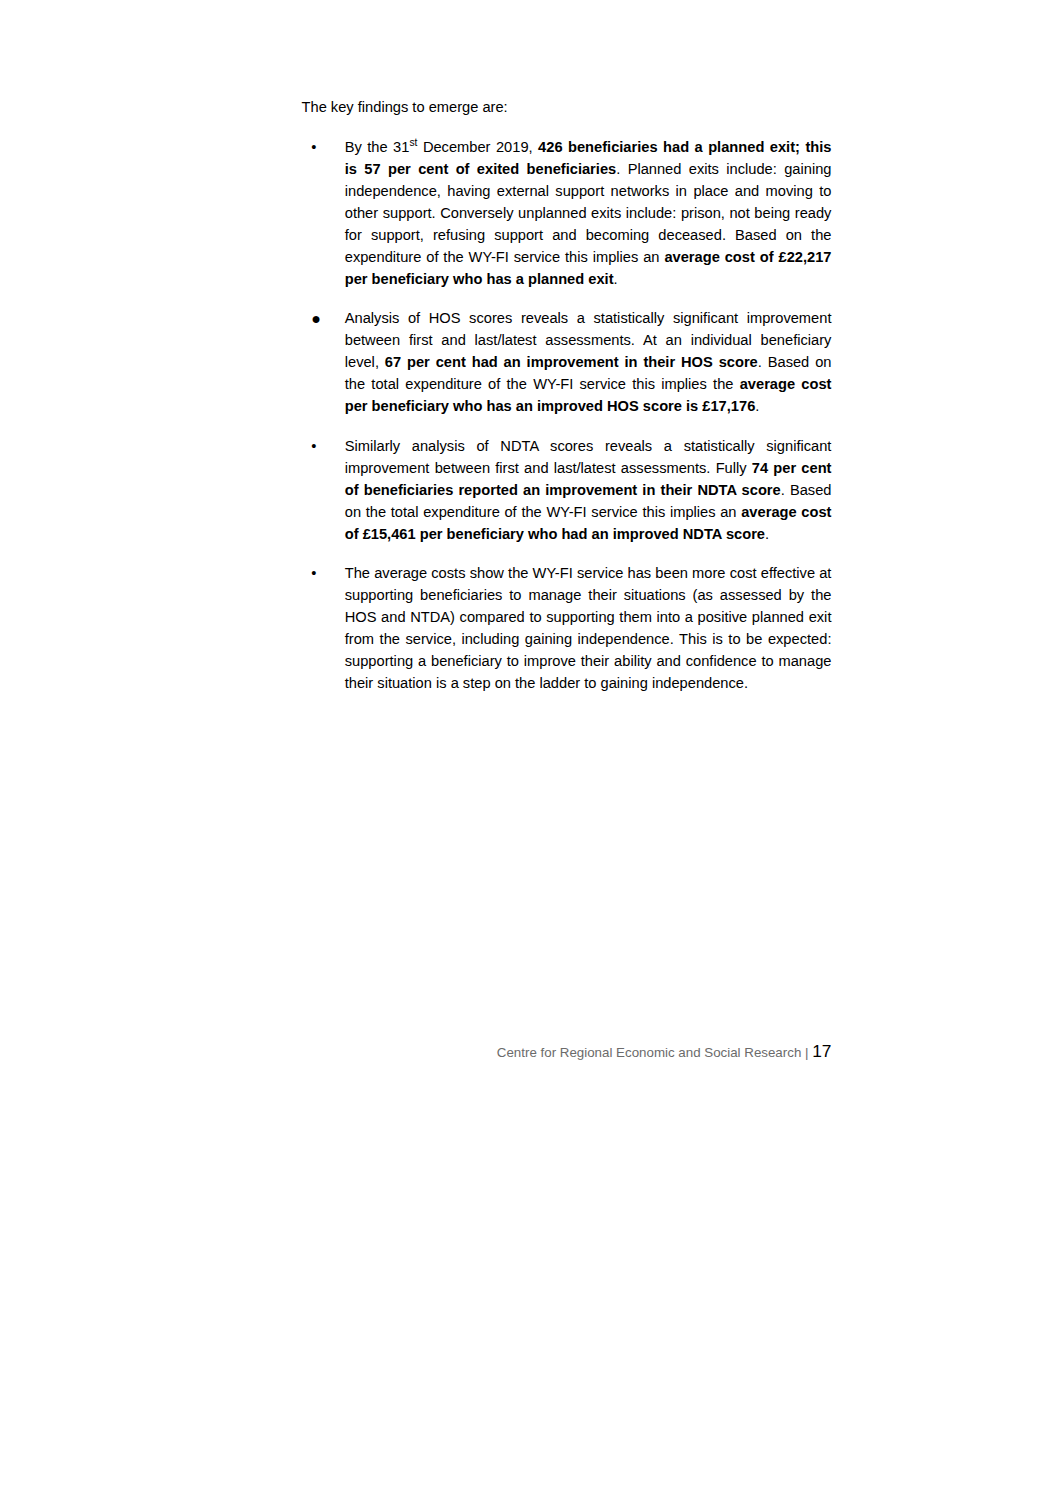The key findings to emerge are:
By the 31st December 2019, 426 beneficiaries had a planned exit; this is 57 per cent of exited beneficiaries. Planned exits include: gaining independence, having external support networks in place and moving to other support. Conversely unplanned exits include: prison, not being ready for support, refusing support and becoming deceased. Based on the expenditure of the WY-FI service this implies an average cost of £22,217 per beneficiary who has a planned exit.
Analysis of HOS scores reveals a statistically significant improvement between first and last/latest assessments. At an individual beneficiary level, 67 per cent had an improvement in their HOS score. Based on the total expenditure of the WY-FI service this implies the average cost per beneficiary who has an improved HOS score is £17,176.
Similarly analysis of NDTA scores reveals a statistically significant improvement between first and last/latest assessments. Fully 74 per cent of beneficiaries reported an improvement in their NDTA score. Based on the total expenditure of the WY-FI service this implies an average cost of £15,461 per beneficiary who had an improved NDTA score.
The average costs show the WY-FI service has been more cost effective at supporting beneficiaries to manage their situations (as assessed by the HOS and NTDA) compared to supporting them into a positive planned exit from the service, including gaining independence. This is to be expected: supporting a beneficiary to improve their ability and confidence to manage their situation is a step on the ladder to gaining independence.
Centre for Regional Economic and Social Research | 17